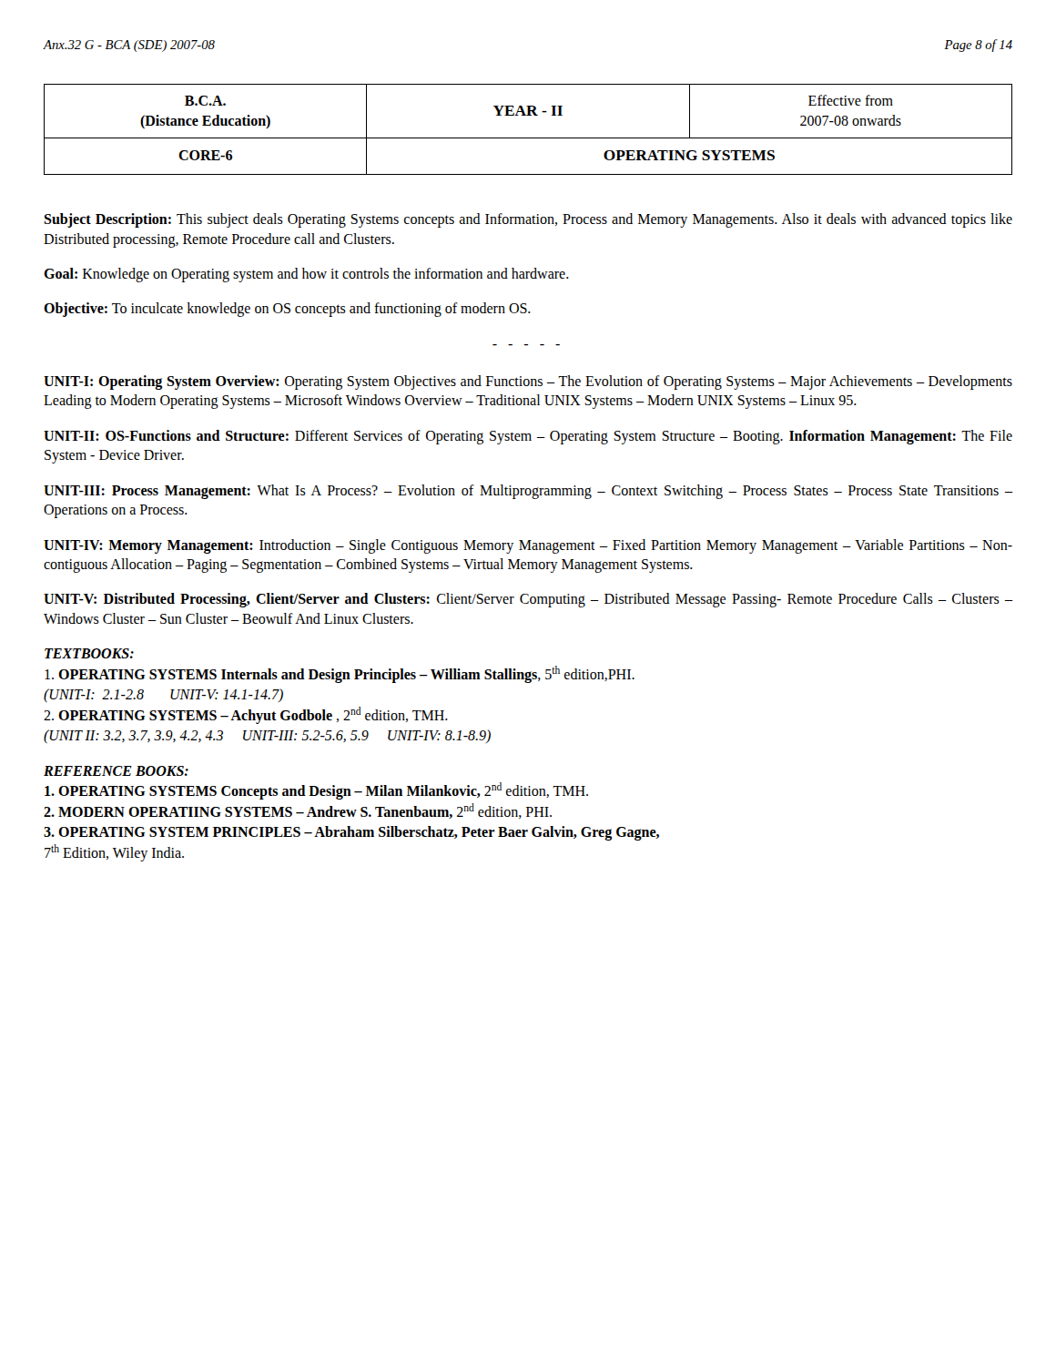Anx.32 G - BCA (SDE) 2007-08 Page 8 of 14
| B.C.A. (Distance Education) | YEAR - II | Effective from 2007-08 onwards |
| CORE-6 | OPERATING SYSTEMS |
Subject Description: This subject deals Operating Systems concepts and Information, Process and Memory Managements. Also it deals with advanced topics like Distributed processing, Remote Procedure call and Clusters.
Goal: Knowledge on Operating system and how it controls the information and hardware.
Objective: To inculcate knowledge on OS concepts and functioning of modern OS.
- - - - -
UNIT-I: Operating System Overview: Operating System Objectives and Functions – The Evolution of Operating Systems – Major Achievements – Developments Leading to Modern Operating Systems – Microsoft Windows Overview – Traditional UNIX Systems – Modern UNIX Systems – Linux 95.
UNIT-II: OS-Functions and Structure: Different Services of Operating System – Operating System Structure – Booting. Information Management: The File System - Device Driver.
UNIT-III: Process Management: What Is A Process? – Evolution of Multiprogramming – Context Switching – Process States – Process State Transitions – Operations on a Process.
UNIT-IV: Memory Management: Introduction – Single Contiguous Memory Management – Fixed Partition Memory Management – Variable Partitions – Non-contiguous Allocation – Paging – Segmentation – Combined Systems – Virtual Memory Management Systems.
UNIT-V: Distributed Processing, Client/Server and Clusters: Client/Server Computing – Distributed Message Passing- Remote Procedure Calls – Clusters –Windows Cluster – Sun Cluster – Beowulf And Linux Clusters.
TEXTBOOKS:
1. OPERATING SYSTEMS Internals and Design Principles – William Stallings, 5th edition,PHI.
(UNIT-I: 2.1-2.8 UNIT-V: 14.1-14.7)
2. OPERATING SYSTEMS – Achyut Godbole , 2nd edition, TMH.
(UNIT II: 3.2, 3.7, 3.9, 4.2, 4.3 UNIT-III: 5.2-5.6, 5.9 UNIT-IV: 8.1-8.9)
REFERENCE BOOKS:
1. OPERATING SYSTEMS Concepts and Design – Milan Milankovic, 2nd edition, TMH.
2. MODERN OPERATIING SYSTEMS – Andrew S. Tanenbaum, 2nd edition, PHI.
3. OPERATING SYSTEM PRINCIPLES – Abraham Silberschatz, Peter Baer Galvin, Greg Gagne,
7th Edition, Wiley India.